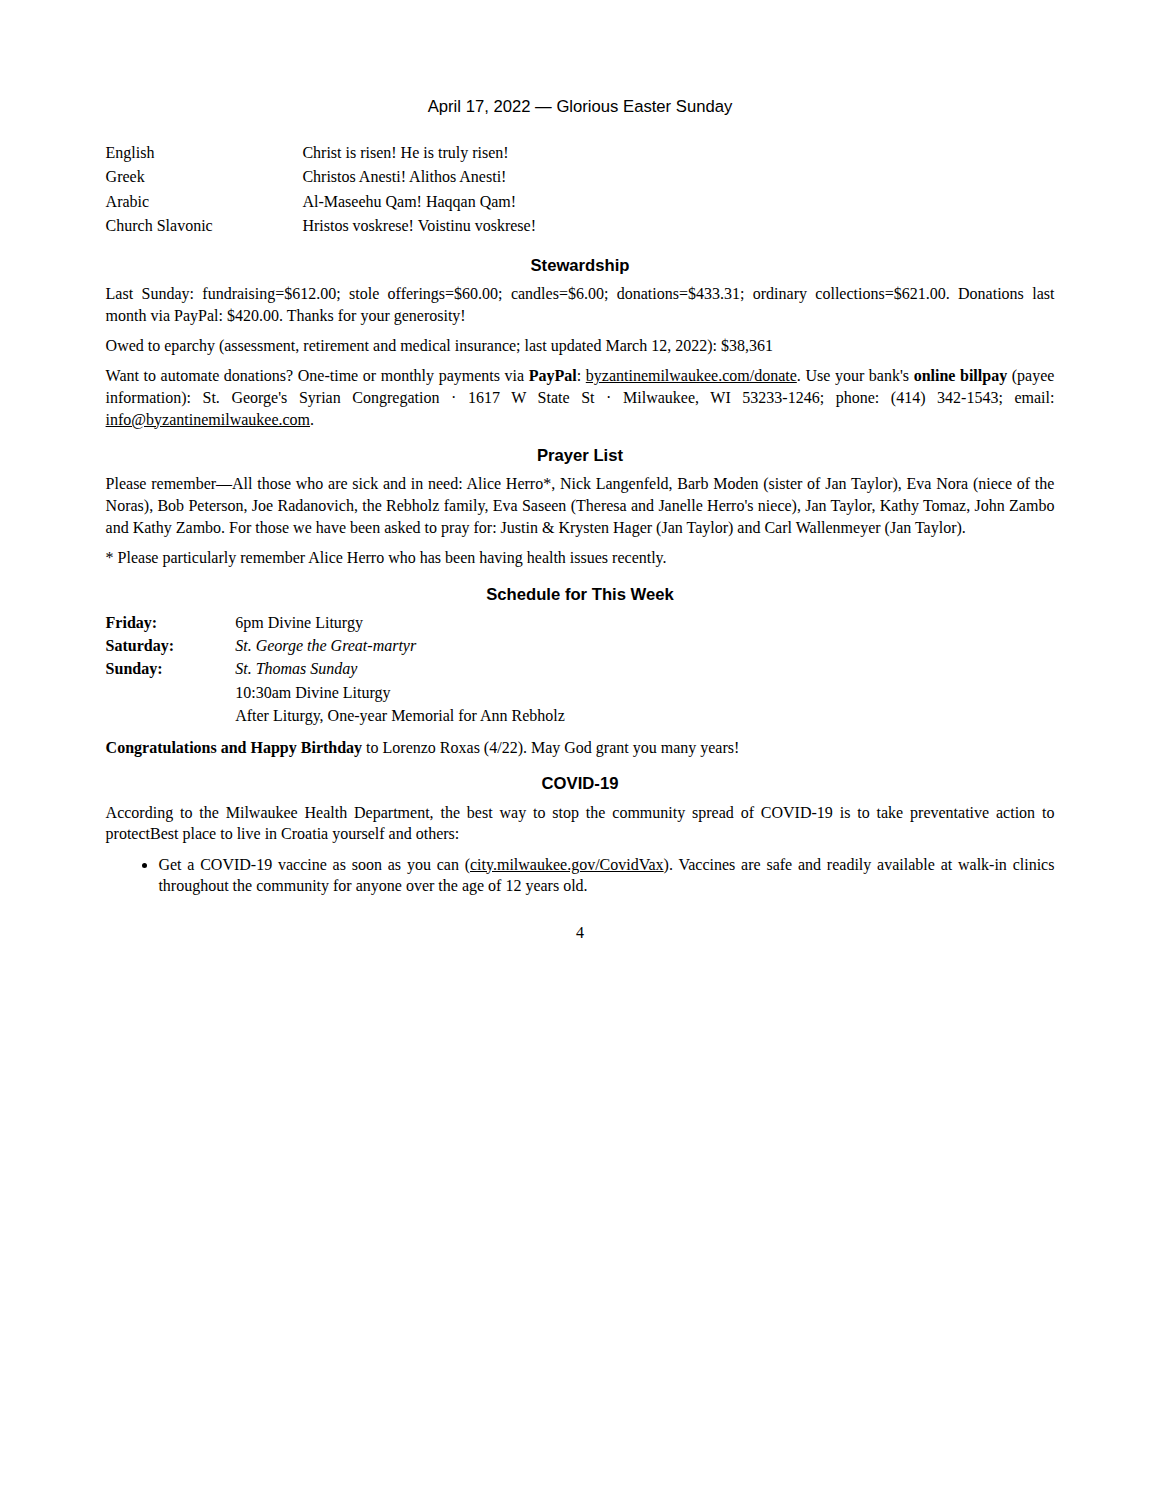April 17, 2022 — Glorious Easter Sunday
| English | Christ is risen! He is truly risen! |
| Greek | Christos Anesti! Alithos Anesti! |
| Arabic | Al-Maseehu Qam! Haqqan Qam! |
| Church Slavonic | Hristos voskrese! Voistinu voskrese! |
Stewardship
Last Sunday: fundraising=$612.00; stole offerings=$60.00; candles=$6.00; donations=$433.31; ordinary collections=$621.00. Donations last month via PayPal: $420.00. Thanks for your generosity!
Owed to eparchy (assessment, retirement and medical insurance; last updated March 12, 2022): $38,361
Want to automate donations? One-time or monthly payments via PayPal: byzantinemilwaukee.com/donate. Use your bank's online billpay (payee information): St. George's Syrian Congregation · 1617 W State St · Milwaukee, WI 53233-1246; phone: (414) 342-1543; email: info@byzantinemilwaukee.com.
Prayer List
Please remember—All those who are sick and in need: Alice Herro*, Nick Langenfeld, Barb Moden (sister of Jan Taylor), Eva Nora (niece of the Noras), Bob Peterson, Joe Radanovich, the Rebholz family, Eva Saseen (Theresa and Janelle Herro's niece), Jan Taylor, Kathy Tomaz, John Zambo and Kathy Zambo. For those we have been asked to pray for: Justin & Krysten Hager (Jan Taylor) and Carl Wallenmeyer (Jan Taylor).
* Please particularly remember Alice Herro who has been having health issues recently.
Schedule for This Week
| Friday: | 6pm Divine Liturgy |
| Saturday: | St. George the Great-martyr |
| Sunday: | St. Thomas Sunday |
| | 10:30am Divine Liturgy |
| | After Liturgy, One-year Memorial for Ann Rebholz |
Congratulations and Happy Birthday to Lorenzo Roxas (4/22). May God grant you many years!
COVID-19
According to the Milwaukee Health Department, the best way to stop the community spread of COVID-19 is to take preventative action to protectBest place to live in Croatia yourself and others:
Get a COVID-19 vaccine as soon as you can (city.milwaukee.gov/CovidVax). Vaccines are safe and readily available at walk-in clinics throughout the community for anyone over the age of 12 years old.
4